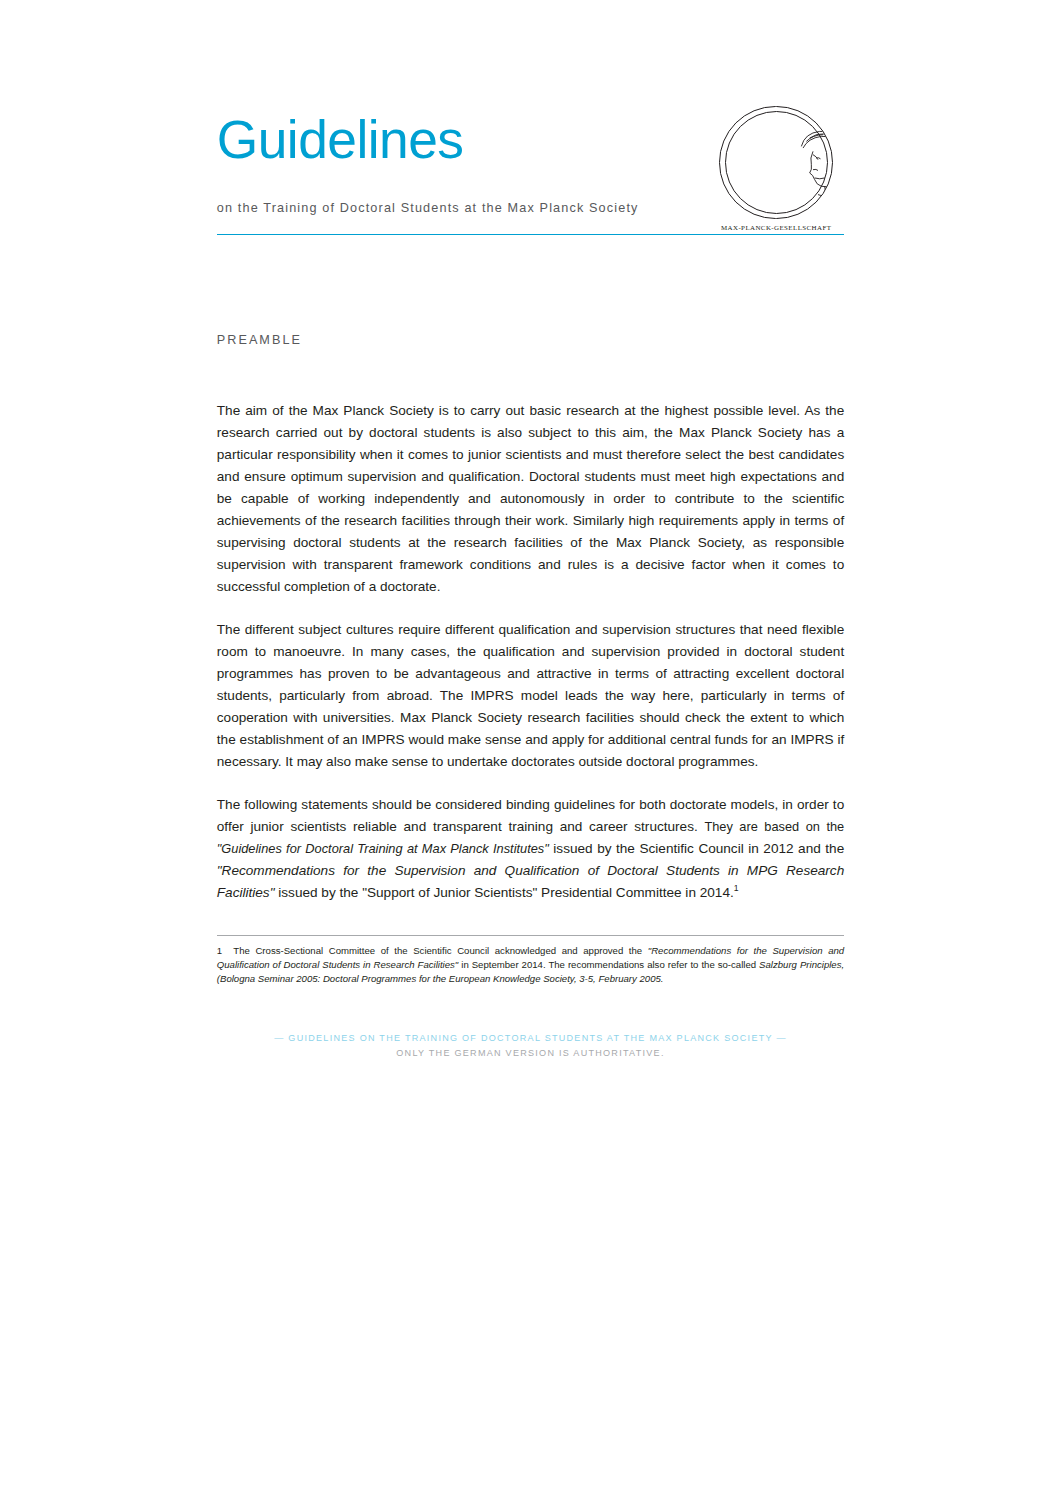MAX-PLANCK-GESELLSCHAFT
Guidelines
on the Training of Doctoral Students at the Max Planck Society
PREAMBLE
The aim of the Max Planck Society is to carry out basic research at the highest possible level. As the research carried out by doctoral students is also subject to this aim, the Max Planck Society has a particular responsibility when it comes to junior scientists and must therefore select the best candidates and ensure optimum supervision and qualification. Doctoral students must meet high expectations and be capable of working independently and autonomously in order to contribute to the scientific achievements of the research facilities through their work. Similarly high requirements apply in terms of supervising doctoral students at the research facilities of the Max Planck Society, as responsible supervision with transparent framework conditions and rules is a decisive factor when it comes to successful completion of a doctorate.
The different subject cultures require different qualification and supervision structures that need flexible room to manoeuvre. In many cases, the qualification and supervision provided in doctoral student programmes has proven to be advantageous and attractive in terms of attracting excellent doctoral students, particularly from abroad. The IMPRS model leads the way here, particularly in terms of cooperation with universities. Max Planck Society research facilities should check the extent to which the establishment of an IMPRS would make sense and apply for additional central funds for an IMPRS if necessary. It may also make sense to undertake doctorates outside doctoral programmes.
The following statements should be considered binding guidelines for both doctorate models, in order to offer junior scientists reliable and transparent training and career structures. They are based on the "Guidelines for Doctoral Training at Max Planck Institutes" issued by the Scientific Council in 2012 and the "Recommendations for the Supervision and Qualification of Doctoral Students in MPG Research Facilities" issued by the "Support of Junior Scientists" Presidential Committee in 2014.1
1 The Cross-Sectional Committee of the Scientific Council acknowledged and approved the "Recommendations for the Supervision and Qualification of Doctoral Students in Research Facilities" in September 2014. The recommendations also refer to the so-called Salzburg Principles, (Bologna Seminar 2005: Doctoral Programmes for the European Knowledge Society, 3-5, February 2005.
— GUIDELINES ON THE TRAINING OF DOCTORAL STUDENTS AT THE MAX PLANCK SOCIETY —
ONLY THE GERMAN VERSION IS AUTHORITATIVE.